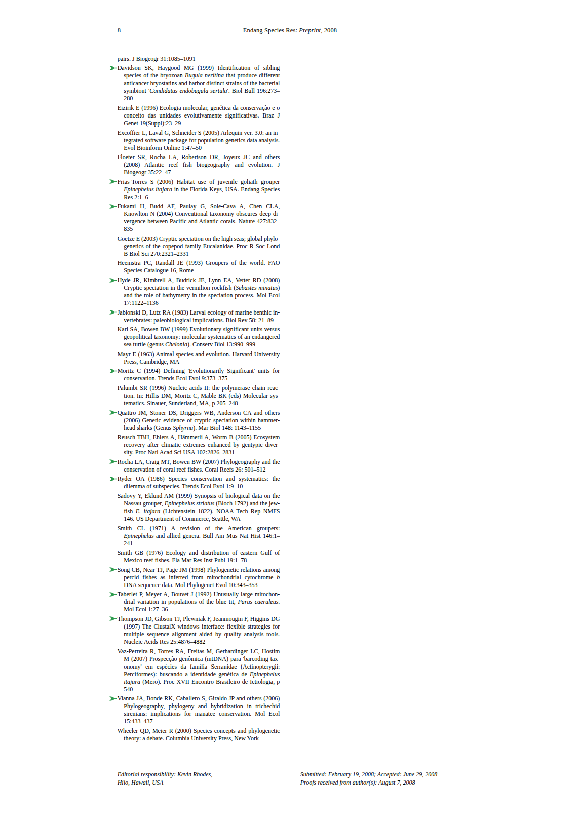8
Endang Species Res: Preprint, 2008
pairs. J Biogeogr 31:1085–1091
Davidson SK, Haygood MG (1999) Identification of sibling species of the bryozoan Bugula neritina that produce different anticancer bryostatins and harbor distinct strains of the bacterial symbiont 'Candidatus endobugula sertula'. Biol Bull 196:273–280
Eizirik E (1996) Ecologia molecular, genética da conservação e o conceito das unidades evolutivamente significativas. Braz J Genet 19(Suppl):23–29
Excoffier L, Laval G, Schneider S (2005) Arlequin ver. 3.0: an integrated software package for population genetics data analysis. Evol Bioinform Online 1:47–50
Floeter SR, Rocha LA, Robertson DR, Joyeux JC and others (2008) Atlantic reef fish biogeography and evolution. J Biogeogr 35:22–47
Frias-Torres S (2006) Habitat use of juvenile goliath grouper Epinephelus itajara in the Florida Keys, USA. Endang Species Res 2:1–6
Fukami H, Budd AF, Paulay G, Sole-Cava A, Chen CLA, Knowlton N (2004) Conventional taxonomy obscures deep divergence between Pacific and Atlantic corals. Nature 427:832–835
Goetze E (2003) Cryptic speciation on the high seas; global phylogenetics of the copepod family Eucalanidae. Proc R Soc Lond B Biol Sci 270:2321–2331
Heemstra PC, Randall JE (1993) Groupers of the world. FAO Species Catalogue 16, Rome
Hyde JR, Kimbrell A, Budrick JE, Lynn EA, Vetter RD (2008) Cryptic speciation in the vermilion rockfish (Sebastes minatus) and the role of bathymetry in the speciation process. Mol Ecol 17:1122–1136
Jablonski D, Lutz RA (1983) Larval ecology of marine benthic invertebrates: paleobiological implications. Biol Rev 58: 21–89
Karl SA, Bowen BW (1999) Evolutionary significant units versus geopolitical taxonomy: molecular systematics of an endangered sea turtle (genus Chelonia). Conserv Biol 13:990–999
Mayr E (1963) Animal species and evolution. Harvard University Press, Cambridge, MA
Moritz C (1994) Defining 'Evolutionarily Significant' units for conservation. Trends Ecol Evol 9:373–375
Palumbi SR (1996) Nucleic acids II: the polymerase chain reaction. In: Hillis DM, Moritz C, Mable BK (eds) Molecular systematics. Sinauer, Sunderland, MA, p 205–248
Quattro JM, Stoner DS, Driggers WB, Anderson CA and others (2006) Genetic evidence of cryptic speciation within hammerhead sharks (Genus Sphyrna). Mar Biol 148: 1143–1155
Reusch TBH, Ehlers A, Hämmerli A, Worm B (2005) Ecosystem recovery after climatic extremes enhanced by gentypic diversity. Proc Natl Acad Sci USA 102:2826–2831
Rocha LA, Craig MT, Bowen BW (2007) Phylogeography and the conservation of coral reef fishes. Coral Reefs 26: 501–512
Ryder OA (1986) Species conservation and systematics: the dilemma of subspecies. Trends Ecol Evol 1:9–10
Sadovy Y, Eklund AM (1999) Synopsis of biological data on the Nassau grouper, Epinephelus striatus (Bloch 1792) and the jewfish E. itajara (Lichtenstein 1822). NOAA Tech Rep NMFS 146. US Department of Commerce, Seattle, WA
Smith CL (1971) A revision of the American groupers: Epinephelus and allied genera. Bull Am Mus Nat Hist 146:1–241
Smith GB (1976) Ecology and distribution of eastern Gulf of Mexico reef fishes. Fla Mar Res Inst Publ 19:1–78
Song CB, Near TJ, Page JM (1998) Phylogenetic relations among percid fishes as inferred from mitochondrial cytochrome b DNA sequence data. Mol Phylogenet Evol 10:343–353
Taberlet P, Meyer A, Bouvet J (1992) Unusually large mitochondrial variation in populations of the blue tit, Parus caeruleus. Mol Ecol 1:27–36
Thompson JD, Gibson TJ, Plewniak F, Jeanmougin F, Higgins DG (1997) The ClustalX windows interface: flexible strategies for multiple sequence alignment aided by quality analysis tools. Nucleic Acids Res 25:4876–4882
Vaz-Perreira R, Torres RA, Freitas M, Gerhardinger LC, Hostim M (2007) Prospecção genômica (mtDNA) para 'barcoding taxonomy' em espécies da família Serranidae (Actinopterygii: Perciformes): buscando a identidade genética de Epinephelus itajara (Mero). Proc XVII Encontro Brasileiro de Ictiologia, p 540
Vianna JA, Bonde RK, Caballero S, Giraldo JP and others (2006) Phylogeography, phylogeny and hybridization in trichechid sirenians: implications for manatee conservation. Mol Ecol 15:433–437
Wheeler QD, Meier R (2000) Species concepts and phylogenetic theory: a debate. Columbia University Press, New York
Editorial responsibility: Kevin Rhodes,
Hilo, Hawaii, USA
Submitted: February 19, 2008; Accepted: June 29, 2008
Proofs received from author(s): August 7, 2008